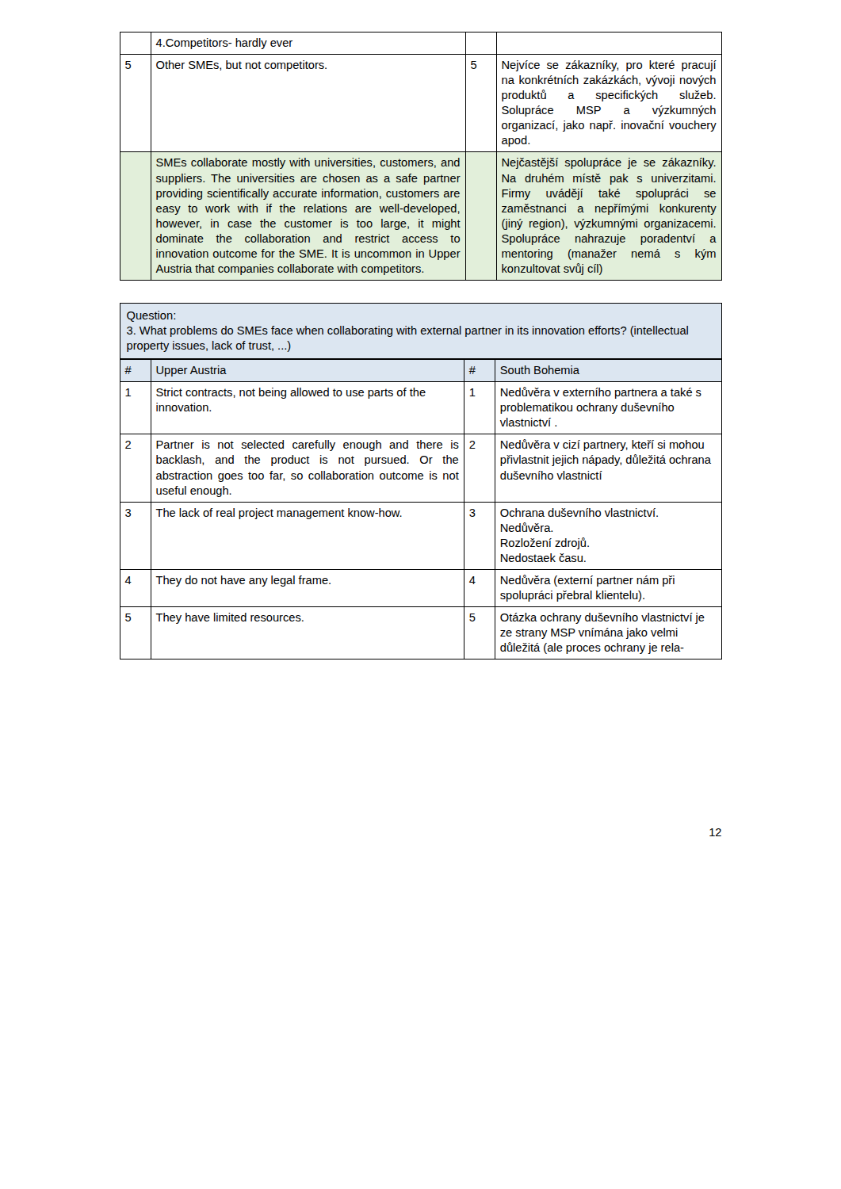| | 4.Competitors- hardly ever | | |
| 5 | Other SMEs, but not competitors. | 5 | Nejvíce se zákazníky, pro které pracují na konkrétních zakázkách, vývoji nových produktů a specifických služeb. Soluprácе MSP a výzkumných organizací, jako např. inovační vouchery apod. |
| | SMEs collaborate mostly with universities, customers, and suppliers. The universities are chosen as a safe partner providing scientifically accurate information, customers are easy to work with if the relations are well-developed, however, in case the customer is too large, it might dominate the collaboration and restrict access to innovation outcome for the SME. It is uncommon in Upper Austria that companies collaborate with competitors. | | Nejčastější spolupráce je se zákazníky. Na druhém místě pak s univerzitami. Firmy uvádějí také spolupráci se zaměstnanci a nepřímými konkurenty (jiný region), výzkumnými organizacemi. Spolupráce nahrazuje poradentví a mentoring (manažer nemá s kým konzultovat svůj cíl) |
Question:
3. What problems do SMEs face when collaborating with external partner in its innovation efforts? (intellectual property issues, lack of trust, ...)
| # | Upper Austria | # | South Bohemia |
| 1 | Strict contracts, not being allowed to use parts of the innovation. | 1 | Nedůvěra v externího partnera a také s problematikou ochrany duševního vlastnictví . |
| 2 | Partner is not selected carefully enough and there is backlash, and the product is not pursued. Or the abstraction goes too far, so collaboration outcome is not useful enough. | 2 | Nedůvěra v cizí partnery, kteří si mohou přivlastnit jejich nápady, důležitá ochrana duševního vlastnictí |
| 3 | The lack of real project management know-how. | 3 | Ochrana duševního vlastnictví. Nedůvěra. Rozložení zdrojů. Nedostaek času. |
| 4 | They do not have any legal frame. | 4 | Nedůvěra (externí partner nám při spolupráci přebral klientelu). |
| 5 | They have limited resources. | 5 | Otázka ochrany duševního vlastnictví je ze strany MSP vnímána jako velmi důležitá (ale proces ochrany je rela- |
12